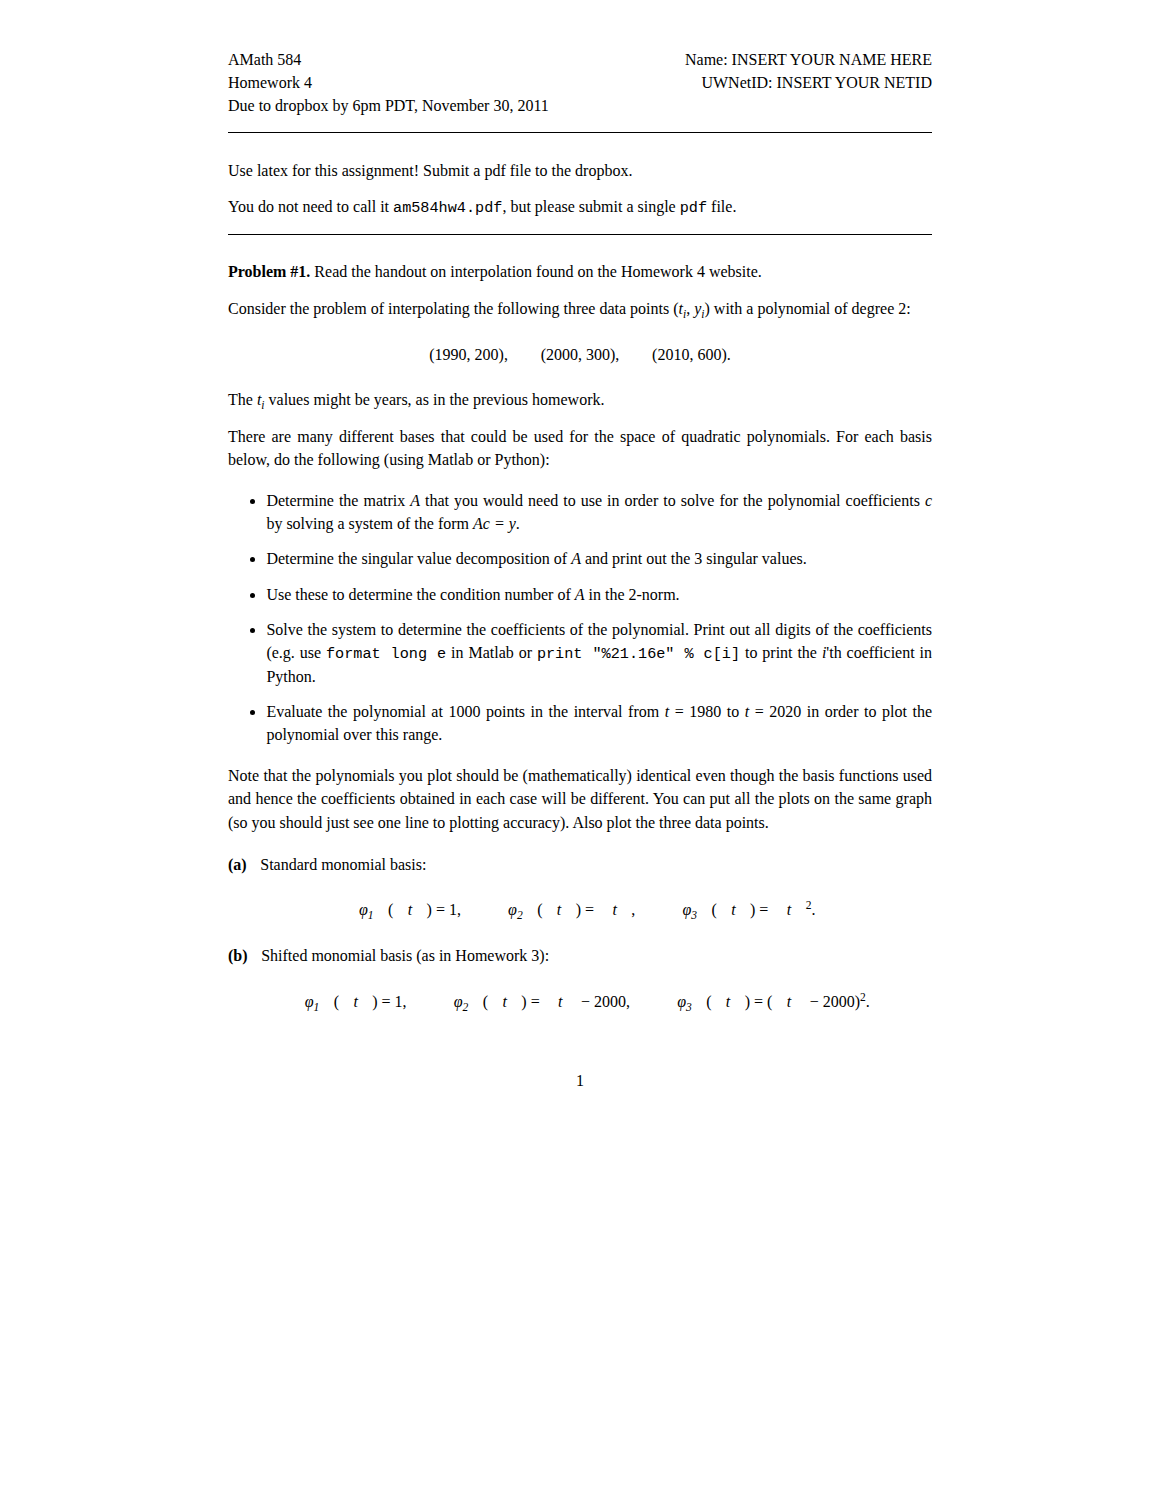AMath 584
Homework 4
Due to dropbox by 6pm PDT, November 30, 2011
Name: INSERT YOUR NAME HERE
UWNetID: INSERT YOUR NETID
Use latex for this assignment! Submit a pdf file to the dropbox.
You do not need to call it am584hw4.pdf, but please submit a single pdf file.
Problem #1. Read the handout on interpolation found on the Homework 4 website.
Consider the problem of interpolating the following three data points (ti, yi) with a polynomial of degree 2:
(1990, 200), (2000, 300), (2010, 600).
The ti values might be years, as in the previous homework.
There are many different bases that could be used for the space of quadratic polynomials. For each basis below, do the following (using Matlab or Python):
Determine the matrix A that you would need to use in order to solve for the polynomial coefficients c by solving a system of the form Ac = y.
Determine the singular value decomposition of A and print out the 3 singular values.
Use these to determine the condition number of A in the 2-norm.
Solve the system to determine the coefficients of the polynomial. Print out all digits of the coefficients (e.g. use format long e in Matlab or print "%21.16e" % c[i] to print the i'th coefficient in Python.
Evaluate the polynomial at 1000 points in the interval from t = 1980 to t = 2020 in order to plot the polynomial over this range.
Note that the polynomials you plot should be (mathematically) identical even though the basis functions used and hence the coefficients obtained in each case will be different. You can put all the plots on the same graph (so you should just see one line to plotting accuracy). Also plot the three data points.
(a) Standard monomial basis:
φ1(t) = 1, φ2(t) = t, φ3(t) = t2.
(b) Shifted monomial basis (as in Homework 3):
φ1(t) = 1, φ2(t) = t − 2000, φ3(t) = (t − 2000)2.
1